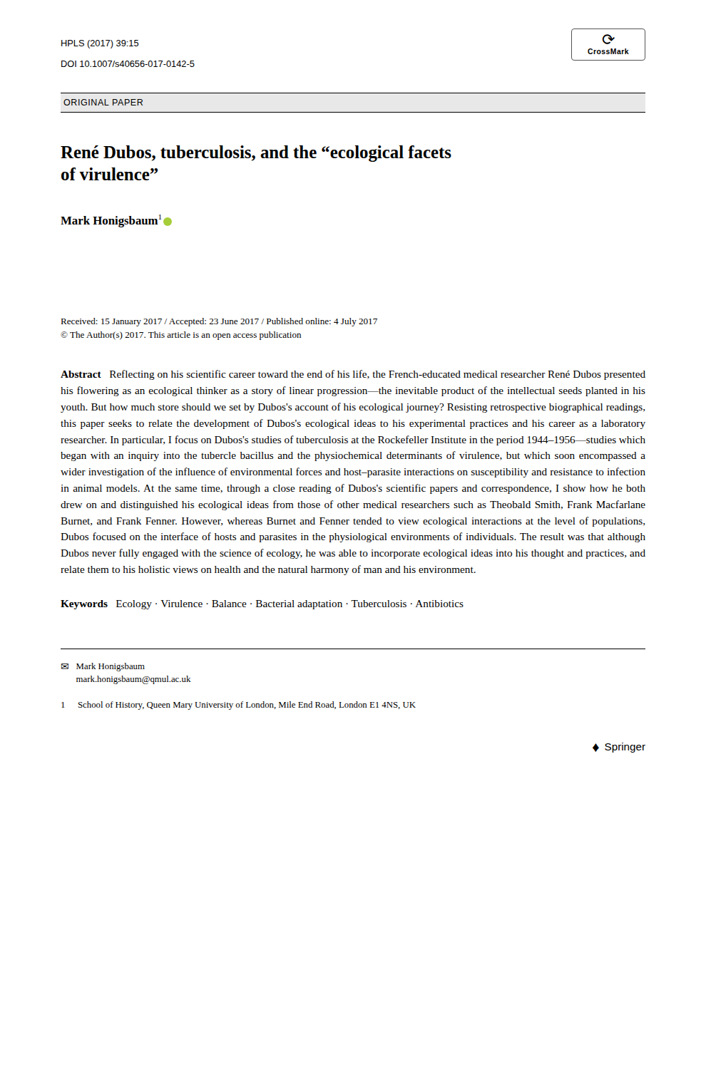HPLS (2017) 39:15
DOI 10.1007/s40656-017-0142-5
⟳ CrossMark
Original Paper
René Dubos, tuberculosis, and the “ecological facets
of virulence”
Mark Honigsbaum1
Received: 15 January 2017 / Accepted: 23 June 2017 / Published online: 4 July 2017
© The Author(s) 2017. This article is an open access publication
Abstract Reflecting on his scientific career toward the end of his life, the French-educated medical researcher René Dubos presented his flowering as an ecological thinker as a story of linear progression—the inevitable product of the intellectual seeds planted in his youth. But how much store should we set by Dubos's account of his ecological journey? Resisting retrospective biographical readings, this paper seeks to relate the development of Dubos's ecological ideas to his experimental practices and his career as a laboratory researcher. In particular, I focus on Dubos's studies of tuberculosis at the Rockefeller Institute in the period 1944–1956—studies which began with an inquiry into the tubercle bacillus and the physiochemical determinants of virulence, but which soon encompassed a wider investigation of the influence of environmental forces and host–parasite interactions on susceptibility and resistance to infection in animal models. At the same time, through a close reading of Dubos's scientific papers and correspondence, I show how he both drew on and distinguished his ecological ideas from those of other medical researchers such as Theobald Smith, Frank Macfarlane Burnet, and Frank Fenner. However, whereas Burnet and Fenner tended to view ecological interactions at the level of populations, Dubos focused on the interface of hosts and parasites in the physiological environments of individuals. The result was that although Dubos never fully engaged with the science of ecology, he was able to incorporate ecological ideas into his thought and practices, and relate them to his holistic views on health and the natural harmony of man and his environment.
Keywords Ecology · Virulence · Balance · Bacterial adaptation · Tuberculosis · Antibiotics
✉
Mark Honigsbaum
mark.honigsbaum@qmul.ac.uk
1
School of History, Queen Mary University of London, Mile End Road, London E1 4NS, UK
♦ Springer